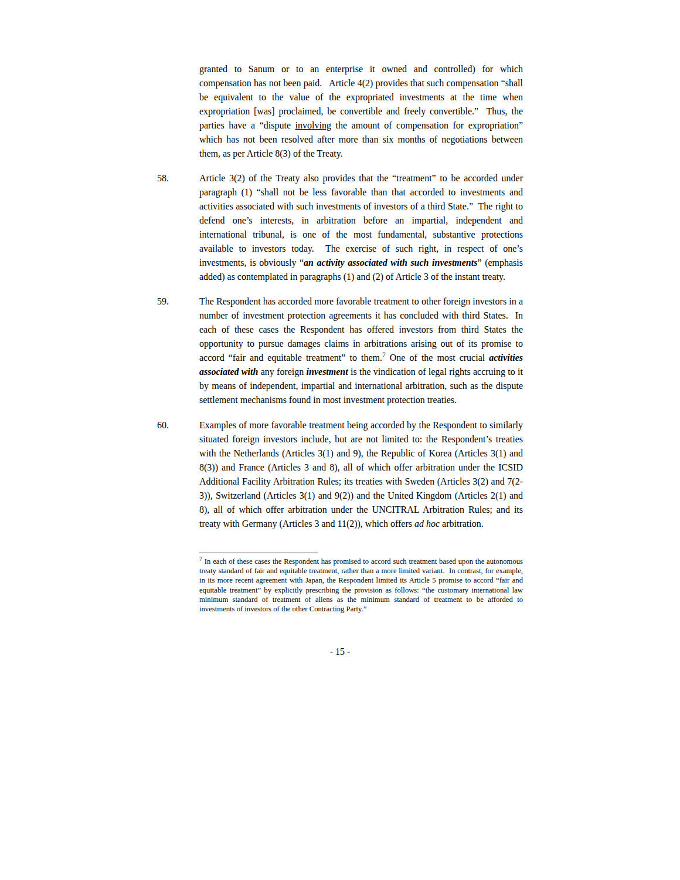granted to Sanum or to an enterprise it owned and controlled) for which compensation has not been paid. Article 4(2) provides that such compensation “shall be equivalent to the value of the expropriated investments at the time when expropriation [was] proclaimed, be convertible and freely convertible.” Thus, the parties have a “dispute involving the amount of compensation for expropriation” which has not been resolved after more than six months of negotiations between them, as per Article 8(3) of the Treaty.
58.
Article 3(2) of the Treaty also provides that the “treatment” to be accorded under paragraph (1) “shall not be less favorable than that accorded to investments and activities associated with such investments of investors of a third State.” The right to defend one’s interests, in arbitration before an impartial, independent and international tribunal, is one of the most fundamental, substantive protections available to investors today. The exercise of such right, in respect of one’s investments, is obviously “an activity associated with such investments” (emphasis added) as contemplated in paragraphs (1) and (2) of Article 3 of the instant treaty.
59.
The Respondent has accorded more favorable treatment to other foreign investors in a number of investment protection agreements it has concluded with third States. In each of these cases the Respondent has offered investors from third States the opportunity to pursue damages claims in arbitrations arising out of its promise to accord “fair and equitable treatment” to them.7 One of the most crucial activities associated with any foreign investment is the vindication of legal rights accruing to it by means of independent, impartial and international arbitration, such as the dispute settlement mechanisms found in most investment protection treaties.
60.
Examples of more favorable treatment being accorded by the Respondent to similarly situated foreign investors include, but are not limited to: the Respondent’s treaties with the Netherlands (Articles 3(1) and 9), the Republic of Korea (Articles 3(1) and 8(3)) and France (Articles 3 and 8), all of which offer arbitration under the ICSID Additional Facility Arbitration Rules; its treaties with Sweden (Articles 3(2) and 7(2-3)), Switzerland (Articles 3(1) and 9(2)) and the United Kingdom (Articles 2(1) and 8), all of which offer arbitration under the UNCITRAL Arbitration Rules; and its treaty with Germany (Articles 3 and 11(2)), which offers ad hoc arbitration.
7 In each of these cases the Respondent has promised to accord such treatment based upon the autonomous treaty standard of fair and equitable treatment, rather than a more limited variant. In contrast, for example, in its more recent agreement with Japan, the Respondent limited its Article 5 promise to accord “fair and equitable treatment” by explicitly prescribing the provision as follows: “the customary international law minimum standard of treatment of aliens as the minimum standard of treatment to be afforded to investments of investors of the other Contracting Party.”
- 15 -